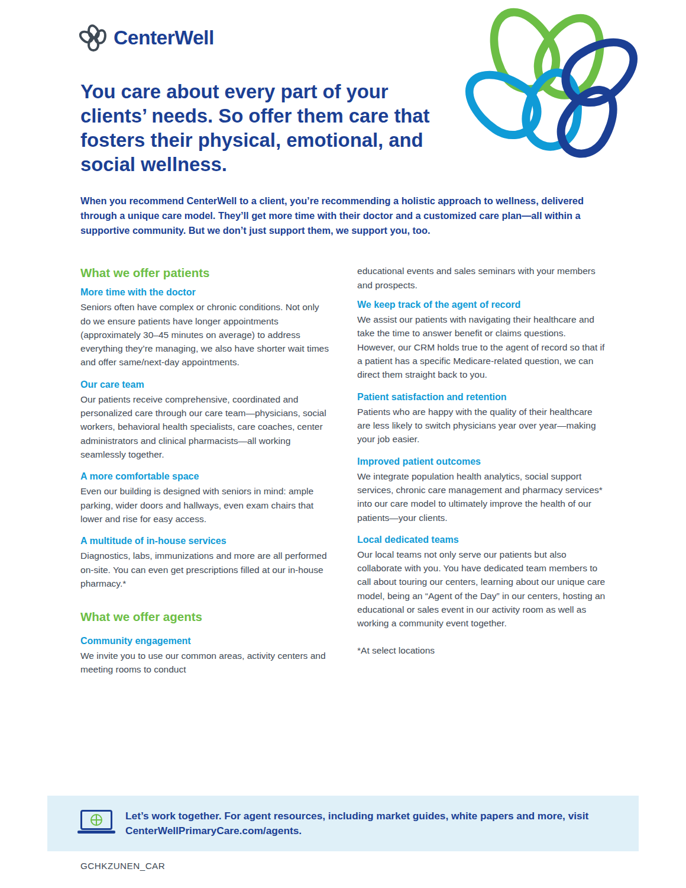CenterWell
You care about every part of your clients’ needs. So offer them care that fosters their physical, emotional, and social wellness.
When you recommend CenterWell to a client, you’re recommending a holistic approach to wellness, delivered through a unique care model. They’ll get more time with their doctor and a customized care plan—all within a supportive community. But we don’t just support them, we support you, too.
What we offer patients
More time with the doctor
Seniors often have complex or chronic conditions. Not only do we ensure patients have longer appointments (approximately 30–45 minutes on average) to address everything they’re managing, we also have shorter wait times and offer same/next-day appointments.
Our care team
Our patients receive comprehensive, coordinated and personalized care through our care team—physicians, social workers, behavioral health specialists, care coaches, center administrators and clinical pharmacists—all working seamlessly together.
A more comfortable space
Even our building is designed with seniors in mind: ample parking, wider doors and hallways, even exam chairs that lower and rise for easy access.
A multitude of in-house services
Diagnostics, labs, immunizations and more are all performed on-site. You can even get prescriptions filled at our in-house pharmacy.*
What we offer agents
Community engagement
We invite you to use our common areas, activity centers and meeting rooms to conduct
educational events and sales seminars with your members and prospects.
We keep track of the agent of record
We assist our patients with navigating their healthcare and take the time to answer benefit or claims questions. However, our CRM holds true to the agent of record so that if a patient has a specific Medicare-related question, we can direct them straight back to you.
Patient satisfaction and retention
Patients who are happy with the quality of their healthcare are less likely to switch physicians year over year—making your job easier.
Improved patient outcomes
We integrate population health analytics, social support services, chronic care management and pharmacy services* into our care model to ultimately improve the health of our patients—your clients.
Local dedicated teams
Our local teams not only serve our patients but also collaborate with you. You have dedicated team members to call about touring our centers, learning about our unique care model, being an “Agent of the Day” in our centers, hosting an educational or sales event in our activity room as well as working a community event together.
*At select locations
Let’s work together. For agent resources, including market guides, white papers and more, visit CenterWellPrimaryCare.com/agents.
GCHKZUNEN_CAR